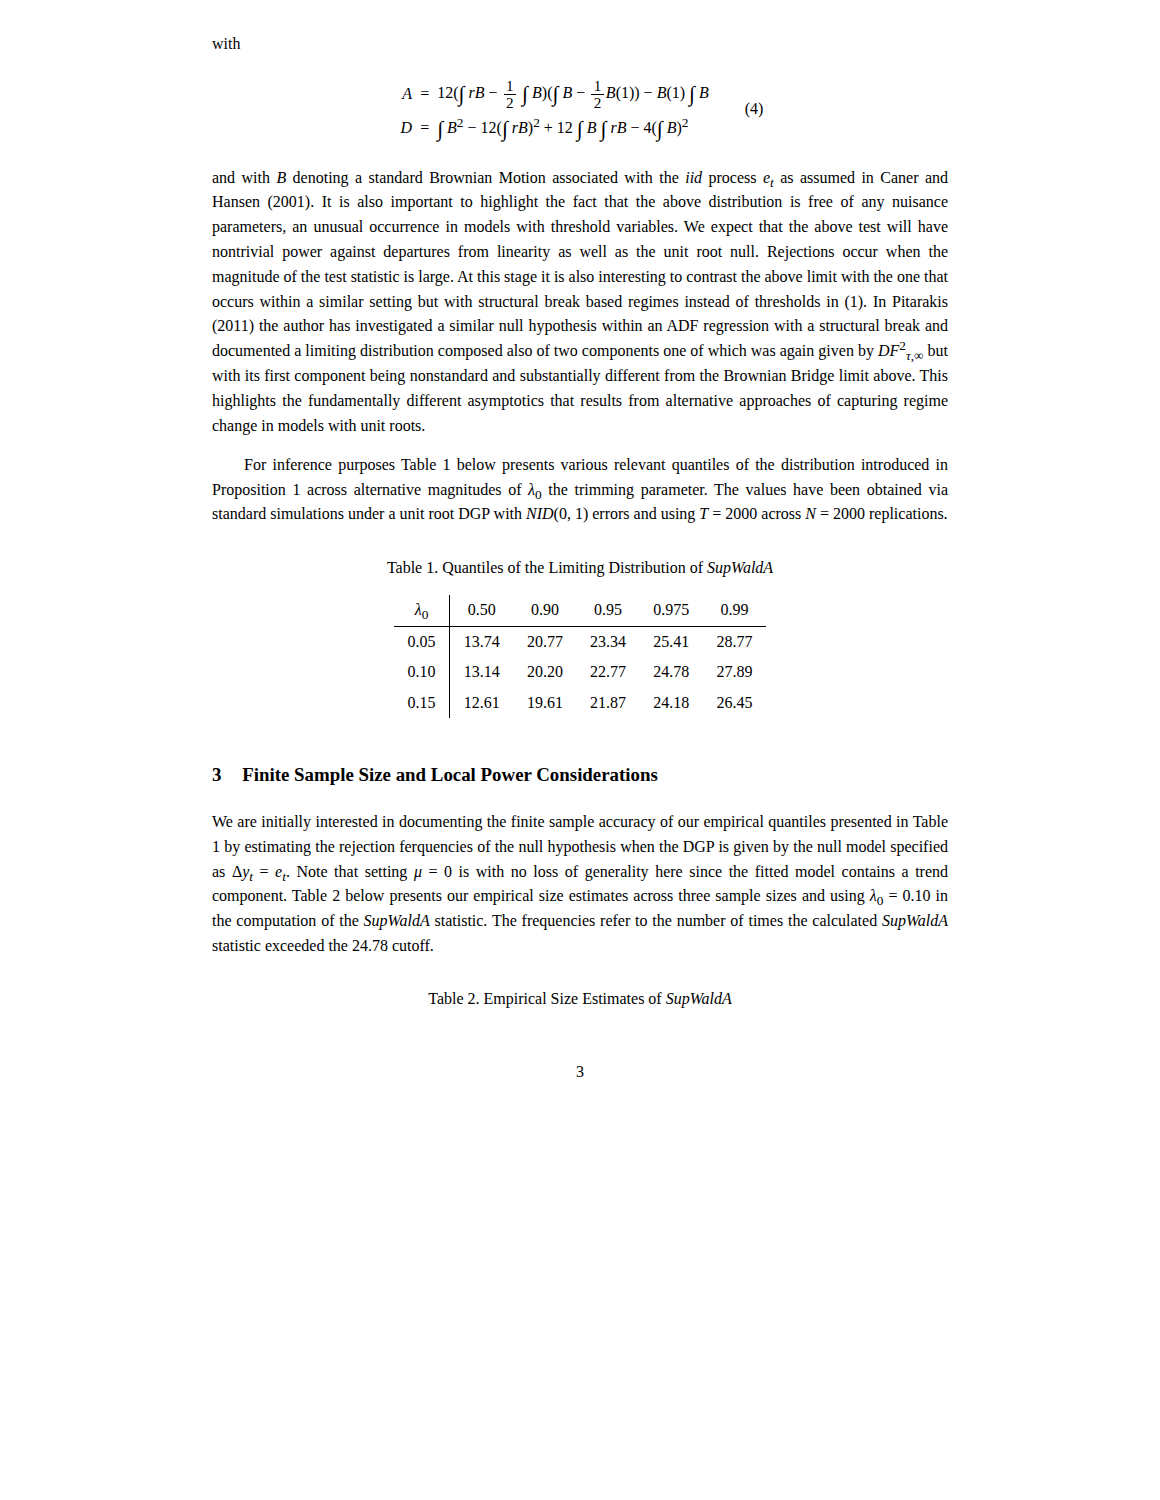with
| A | = | 12( ∫ rB − 1 2 ∫ B )( ∫ B − 1 2 B (1)) − B (1) ∫ B |
| D | = | ∫ B 2 − 12( ∫ rB ) 2 + 12 ∫ B ∫ rB − 4( ∫ B ) 2 |
(4)
and with B denoting a standard Brownian Motion associated with the iid process et as assumed in Caner and Hansen (2001). It is also important to highlight the fact that the above distribution is free of any nuisance parameters, an unusual occurrence in models with threshold variables. We expect that the above test will have nontrivial power against departures from linearity as well as the unit root null. Rejections occur when the magnitude of the test statistic is large. At this stage it is also interesting to contrast the above limit with the one that occurs within a similar setting but with structural break based regimes instead of thresholds in (1). In Pitarakis (2011) the author has investigated a similar null hypothesis within an ADF regression with a structural break and documented a limiting distribution composed also of two components one of which was again given by DF2τ,∞ but with its first component being nonstandard and substantially different from the Brownian Bridge limit above. This highlights the fundamentally different asymptotics that results from alternative approaches of capturing regime change in models with unit roots.
For inference purposes Table 1 below presents various relevant quantiles of the distribution introduced in Proposition 1 across alternative magnitudes of λ0 the trimming parameter. The values have been obtained via standard simulations under a unit root DGP with NID(0, 1) errors and using T = 2000 across N = 2000 replications.
Table 1. Quantiles of the Limiting Distribution of SupWaldA
| λ 0 | 0.50 | 0.90 | 0.95 | 0.975 | 0.99 |
| 0.05 | 13.74 | 20.77 | 23.34 | 25.41 | 28.77 |
| 0.10 | 13.14 | 20.20 | 22.77 | 24.78 | 27.89 |
| 0.15 | 12.61 | 19.61 | 21.87 | 24.18 | 26.45 |
3 Finite Sample Size and Local Power Considerations
We are initially interested in documenting the finite sample accuracy of our empirical quantiles presented in Table 1 by estimating the rejection ferquencies of the null hypothesis when the DGP is given by the null model specified as Δyt = et. Note that setting μ = 0 is with no loss of generality here since the fitted model contains a trend component. Table 2 below presents our empirical size estimates across three sample sizes and using λ0 = 0.10 in the computation of the SupWaldA statistic. The frequencies refer to the number of times the calculated SupWaldA statistic exceeded the 24.78 cutoff.
Table 2. Empirical Size Estimates of SupWaldA
3